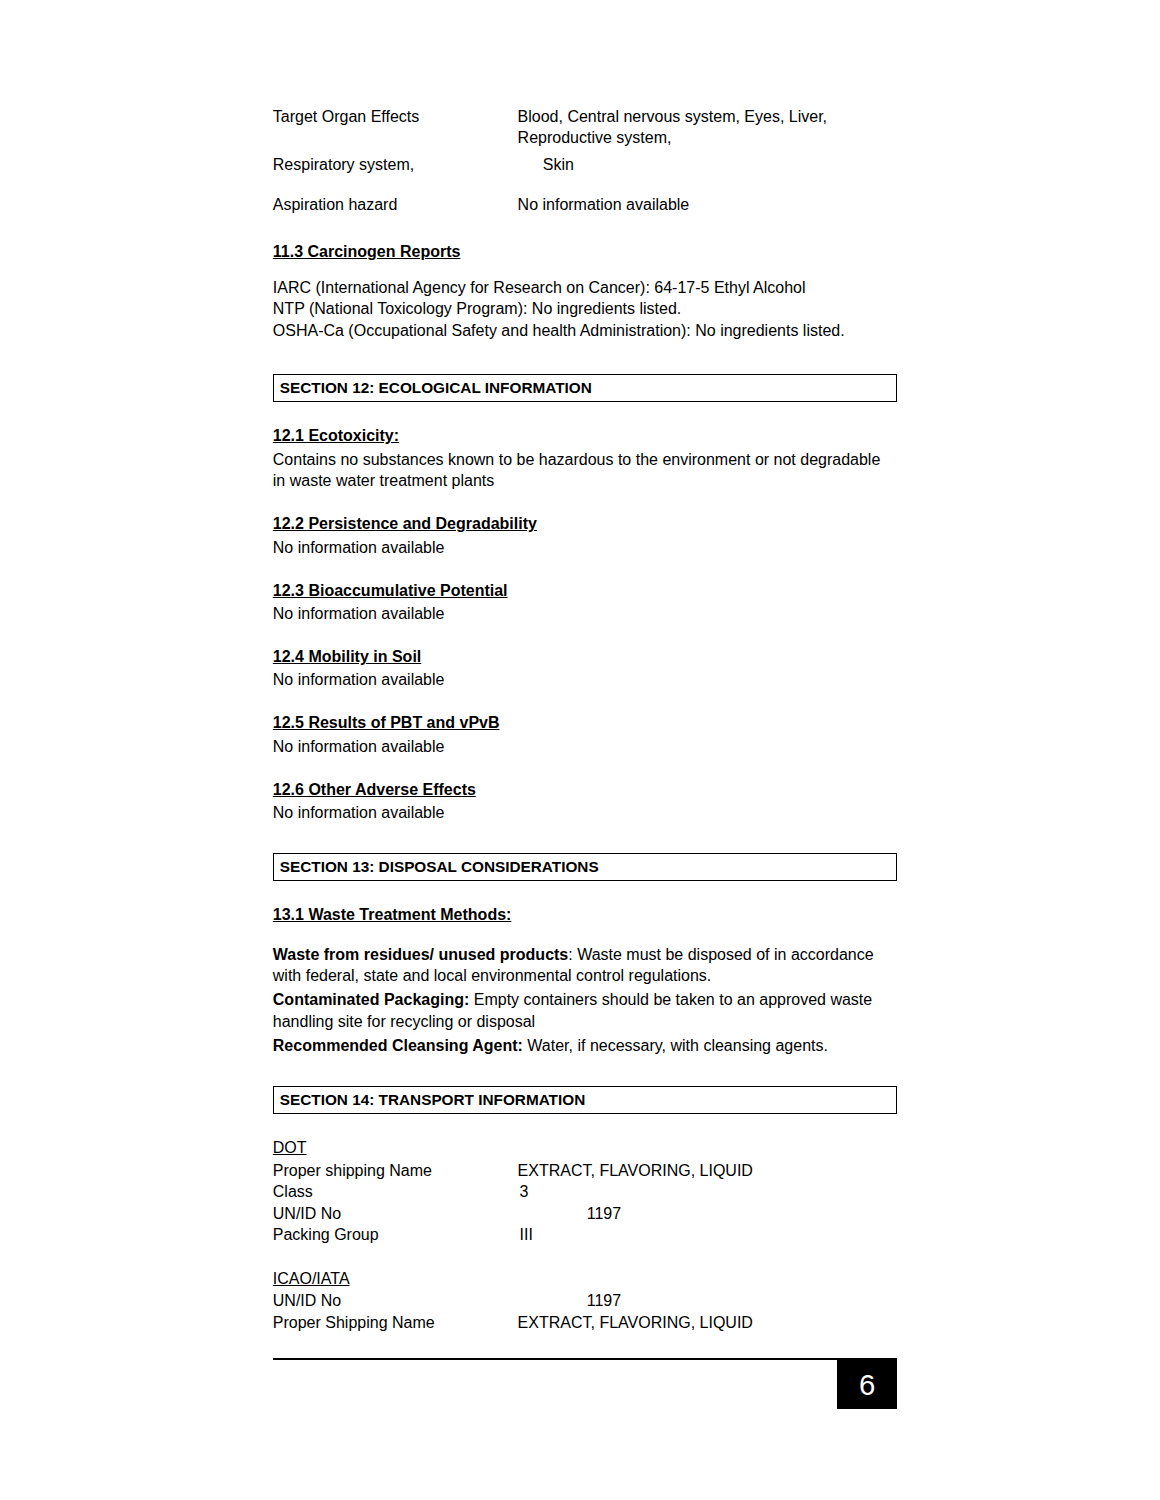Target Organ Effects
Blood, Central nervous system, Eyes, Liver, Reproductive system,
Respiratory system,
Skin
Aspiration hazard
No information available
11.3 Carcinogen Reports
IARC (International Agency for Research on Cancer): 64-17-5 Ethyl Alcohol
NTP (National Toxicology Program): No ingredients listed.
OSHA-Ca (Occupational Safety and health Administration): No ingredients listed.
SECTION 12: ECOLOGICAL INFORMATION
12.1 Ecotoxicity:
Contains no substances known to be hazardous to the environment or not degradable in waste water treatment plants
12.2 Persistence and Degradability
No information available
12.3 Bioaccumulative Potential
No information available
12.4 Mobility in Soil
No information available
12.5 Results of PBT and vPvB
No information available
12.6 Other Adverse Effects
No information available
SECTION 13: DISPOSAL CONSIDERATIONS
13.1 Waste Treatment Methods:
Waste from residues/ unused products: Waste must be disposed of in accordance with federal, state and local environmental control regulations.
Contaminated Packaging: Empty containers should be taken to an approved waste handling site for recycling or disposal
Recommended Cleansing Agent: Water, if necessary, with cleansing agents.
SECTION 14: TRANSPORT INFORMATION
DOT
Proper shipping Name
EXTRACT, FLAVORING, LIQUID
Class
3
UN/ID No
1197
Packing Group
III
ICAO/IATA
UN/ID No
1197
Proper Shipping Name
EXTRACT, FLAVORING, LIQUID
6